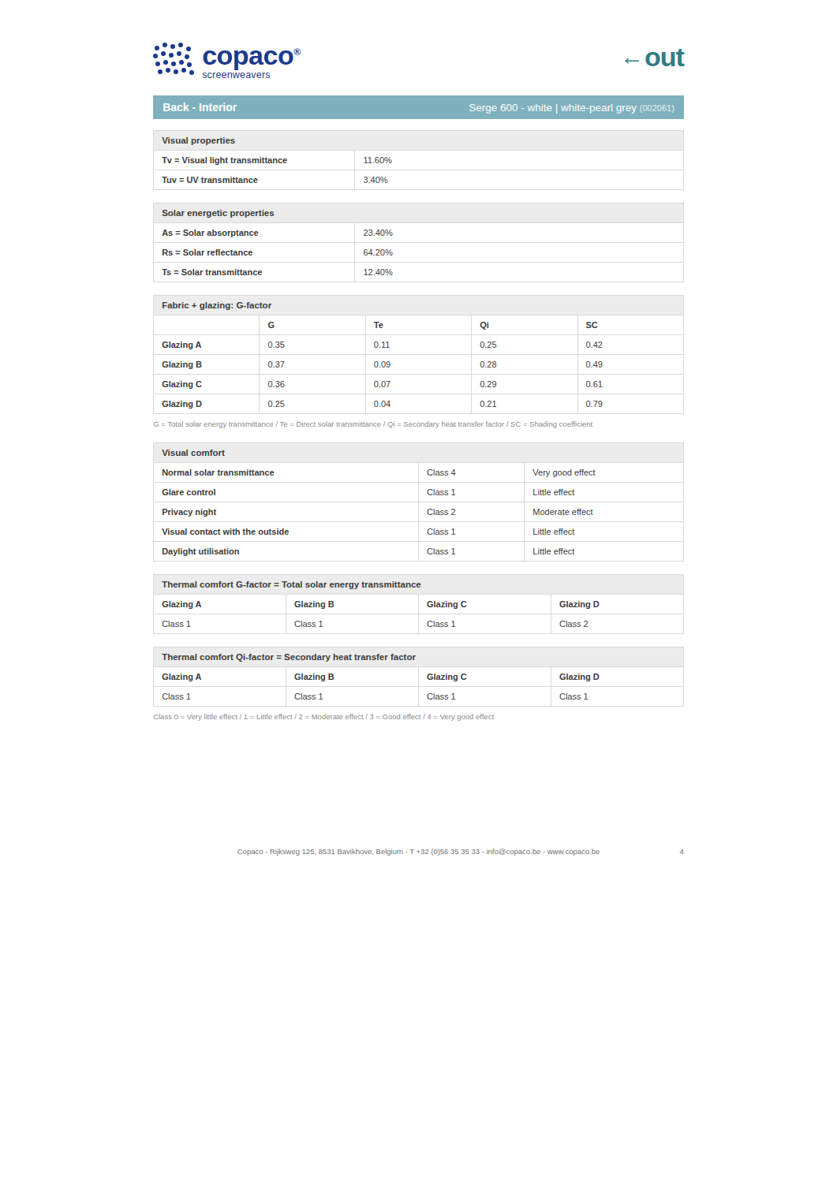copaco®
screenweavers
←out
Back - Interior Serge 600 - white | white-pearl grey (002061)
Visual properties
| Tv = Visual light transmittance | 11.60% |
| Tuv = UV transmittance | 3.40% |
Solar energetic properties
| As = Solar absorptance | 23.40% |
| Rs = Solar reflectance | 64.20% |
| Ts = Solar transmittance | 12.40% |
Fabric + glazing: G-factor
| | G | Te | Qi | SC |
| --- | --- | --- | --- | --- |
| Glazing A | 0.35 | 0.11 | 0.25 | 0.42 |
| Glazing B | 0.37 | 0.09 | 0.28 | 0.49 |
| Glazing C | 0.36 | 0.07 | 0.29 | 0.61 |
| Glazing D | 0.25 | 0.04 | 0.21 | 0.79 |
G = Total solar energy transmittance / Te = Direct solar transmittance / Qi = Secondary heat transfer factor / SC = Shading coefficient
Visual comfort
| Normal solar transmittance | Class 4 | Very good effect |
| Glare control | Class 1 | Little effect |
| Privacy night | Class 2 | Moderate effect |
| Visual contact with the outside | Class 1 | Little effect |
| Daylight utilisation | Class 1 | Little effect |
Thermal comfort G-factor = Total solar energy transmittance
| Glazing A | Glazing B | Glazing C | Glazing D |
| --- | --- | --- | --- |
| Class 1 | Class 1 | Class 1 | Class 2 |
Thermal comfort Qi-factor = Secondary heat transfer factor
| Glazing A | Glazing B | Glazing C | Glazing D |
| --- | --- | --- | --- |
| Class 1 | Class 1 | Class 1 | Class 1 |
Class 0 = Very little effect / 1 = Little effect / 2 = Moderate effect / 3 = Good effect / 4 = Very good effect
Copaco - Rijksweg 125, 8531 Bavikhove, Belgium - T +32 (0)56 35 35 33 - info@copaco.be - www.copaco.be 4